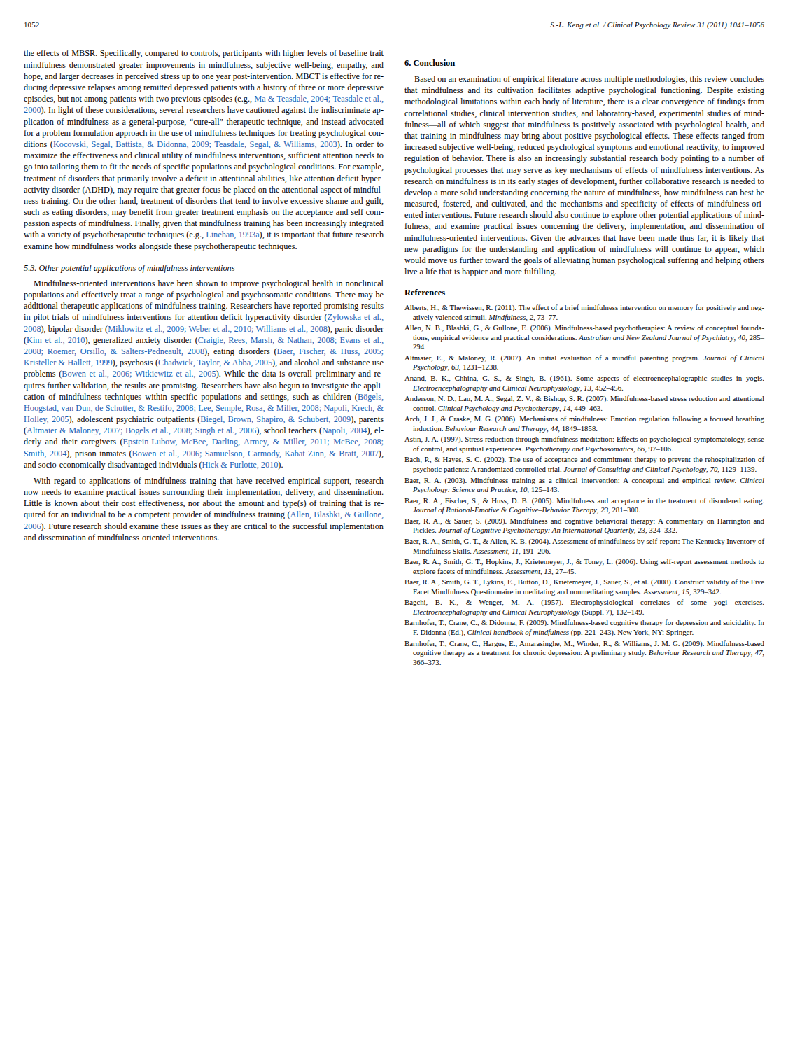1052 S.-L. Keng et al. / Clinical Psychology Review 31 (2011) 1041–1056
the effects of MBSR. Specifically, compared to controls, participants with higher levels of baseline trait mindfulness demonstrated greater improvements in mindfulness, subjective well-being, empathy, and hope, and larger decreases in perceived stress up to one year post-intervention. MBCT is effective for reducing depressive relapses among remitted depressed patients with a history of three or more depressive episodes, but not among patients with two previous episodes (e.g., Ma & Teasdale, 2004; Teasdale et al., 2000). In light of these considerations, several researchers have cautioned against the indiscriminate application of mindfulness as a general-purpose, “cure-all” therapeutic technique, and instead advocated for a problem formulation approach in the use of mindfulness techniques for treating psychological conditions (Kocovski, Segal, Battista, & Didonna, 2009; Teasdale, Segal, & Williams, 2003). In order to maximize the effectiveness and clinical utility of mindfulness interventions, sufficient attention needs to go into tailoring them to fit the needs of specific populations and psychological conditions. For example, treatment of disorders that primarily involve a deficit in attentional abilities, like attention deficit hyperactivity disorder (ADHD), may require that greater focus be placed on the attentional aspect of mindfulness training. On the other hand, treatment of disorders that tend to involve excessive shame and guilt, such as eating disorders, may benefit from greater treatment emphasis on the acceptance and self compassion aspects of mindfulness. Finally, given that mindfulness training has been increasingly integrated with a variety of psychotherapeutic techniques (e.g., Linehan, 1993a), it is important that future research examine how mindfulness works alongside these psychotherapeutic techniques.
5.3. Other potential applications of mindfulness interventions
Mindfulness-oriented interventions have been shown to improve psychological health in nonclinical populations and effectively treat a range of psychological and psychosomatic conditions. There may be additional therapeutic applications of mindfulness training. Researchers have reported promising results in pilot trials of mindfulness interventions for attention deficit hyperactivity disorder (Zylowska et al., 2008), bipolar disorder (Miklowitz et al., 2009; Weber et al., 2010; Williams et al., 2008), panic disorder (Kim et al., 2010), generalized anxiety disorder (Craigie, Rees, Marsh, & Nathan, 2008; Evans et al., 2008; Roemer, Orsillo, & Salters-Pedneault, 2008), eating disorders (Baer, Fischer, & Huss, 2005; Kristeller & Hallett, 1999), psychosis (Chadwick, Taylor, & Abba, 2005), and alcohol and substance use problems (Bowen et al., 2006; Witkiewitz et al., 2005). While the data is overall preliminary and requires further validation, the results are promising. Researchers have also begun to investigate the application of mindfulness techniques within specific populations and settings, such as children (Bögels, Hoogstad, van Dun, de Schutter, & Restifo, 2008; Lee, Semple, Rosa, & Miller, 2008; Napoli, Krech, & Holley, 2005), adolescent psychiatric outpatients (Biegel, Brown, Shapiro, & Schubert, 2009), parents (Altmaier & Maloney, 2007; Bögels et al., 2008; Singh et al., 2006), school teachers (Napoli, 2004), elderly and their caregivers (Epstein-Lubow, McBee, Darling, Armey, & Miller, 2011; McBee, 2008; Smith, 2004), prison inmates (Bowen et al., 2006; Samuelson, Carmody, Kabat-Zinn, & Bratt, 2007), and socio-economically disadvantaged individuals (Hick & Furlotte, 2010).
With regard to applications of mindfulness training that have received empirical support, research now needs to examine practical issues surrounding their implementation, delivery, and dissemination. Little is known about their cost effectiveness, nor about the amount and type(s) of training that is required for an individual to be a competent provider of mindfulness training (Allen, Blashki, & Gullone, 2006). Future research should examine these issues as they are critical to the successful implementation and dissemination of mindfulness-oriented interventions.
6. Conclusion
Based on an examination of empirical literature across multiple methodologies, this review concludes that mindfulness and its cultivation facilitates adaptive psychological functioning. Despite existing methodological limitations within each body of literature, there is a clear convergence of findings from correlational studies, clinical intervention studies, and laboratory-based, experimental studies of mindfulness—all of which suggest that mindfulness is positively associated with psychological health, and that training in mindfulness may bring about positive psychological effects. These effects ranged from increased subjective well-being, reduced psychological symptoms and emotional reactivity, to improved regulation of behavior. There is also an increasingly substantial research body pointing to a number of psychological processes that may serve as key mechanisms of effects of mindfulness interventions. As research on mindfulness is in its early stages of development, further collaborative research is needed to develop a more solid understanding concerning the nature of mindfulness, how mindfulness can best be measured, fostered, and cultivated, and the mechanisms and specificity of effects of mindfulness-oriented interventions. Future research should also continue to explore other potential applications of mindfulness, and examine practical issues concerning the delivery, implementation, and dissemination of mindfulness-oriented interventions. Given the advances that have been made thus far, it is likely that new paradigms for the understanding and application of mindfulness will continue to appear, which would move us further toward the goals of alleviating human psychological suffering and helping others live a life that is happier and more fulfilling.
References
Alberts, H., & Thewissen, R. (2011). The effect of a brief mindfulness intervention on memory for positively and negatively valenced stimuli. Mindfulness, 2, 73–77.
Allen, N. B., Blashki, G., & Gullone, E. (2006). Mindfulness-based psychotherapies: A review of conceptual foundations, empirical evidence and practical considerations. Australian and New Zealand Journal of Psychiatry, 40, 285–294.
Altmaier, E., & Maloney, R. (2007). An initial evaluation of a mindful parenting program. Journal of Clinical Psychology, 63, 1231–1238.
Anand, B. K., Chhina, G. S., & Singh, B. (1961). Some aspects of electroencephalographic studies in yogis. Electroencephalography and Clinical Neurophysiology, 13, 452–456.
Anderson, N. D., Lau, M. A., Segal, Z. V., & Bishop, S. R. (2007). Mindfulness-based stress reduction and attentional control. Clinical Psychology and Psychotherapy, 14, 449–463.
Arch, J. J., & Craske, M. G. (2006). Mechanisms of mindfulness: Emotion regulation following a focused breathing induction. Behaviour Research and Therapy, 44, 1849–1858.
Astin, J. A. (1997). Stress reduction through mindfulness meditation: Effects on psychological symptomatology, sense of control, and spiritual experiences. Psychotherapy and Psychosomatics, 66, 97–106.
Bach, P., & Hayes, S. C. (2002). The use of acceptance and commitment therapy to prevent the rehospitalization of psychotic patients: A randomized controlled trial. Journal of Consulting and Clinical Psychology, 70, 1129–1139.
Baer, R. A. (2003). Mindfulness training as a clinical intervention: A conceptual and empirical review. Clinical Psychology: Science and Practice, 10, 125–143.
Baer, R. A., Fischer, S., & Huss, D. B. (2005). Mindfulness and acceptance in the treatment of disordered eating. Journal of Rational-Emotive & Cognitive–Behavior Therapy, 23, 281–300.
Baer, R. A., & Sauer, S. (2009). Mindfulness and cognitive behavioral therapy: A commentary on Harrington and Pickles. Journal of Cognitive Psychotherapy: An International Quarterly, 23, 324–332.
Baer, R. A., Smith, G. T., & Allen, K. B. (2004). Assessment of mindfulness by self-report: The Kentucky Inventory of Mindfulness Skills. Assessment, 11, 191–206.
Baer, R. A., Smith, G. T., Hopkins, J., Krietemeyer, J., & Toney, L. (2006). Using self-report assessment methods to explore facets of mindfulness. Assessment, 13, 27–45.
Baer, R. A., Smith, G. T., Lykins, E., Button, D., Krietemeyer, J., Sauer, S., et al. (2008). Construct validity of the Five Facet Mindfulness Questionnaire in meditating and nonmeditating samples. Assessment, 15, 329–342.
Bagchi, B. K., & Wenger, M. A. (1957). Electrophysiological correlates of some yogi exercises. Electroencephalography and Clinical Neurophysiology (Suppl. 7), 132–149.
Barnhofer, T., Crane, C., & Didonna, F. (2009). Mindfulness-based cognitive therapy for depression and suicidality. In F. Didonna (Ed.), Clinical handbook of mindfulness (pp. 221–243). New York, NY: Springer.
Barnhofer, T., Crane, C., Hargus, E., Amarasinghe, M., Winder, R., & Williams, J. M. G. (2009). Mindfulness-based cognitive therapy as a treatment for chronic depression: A preliminary study. Behaviour Research and Therapy, 47, 366–373.